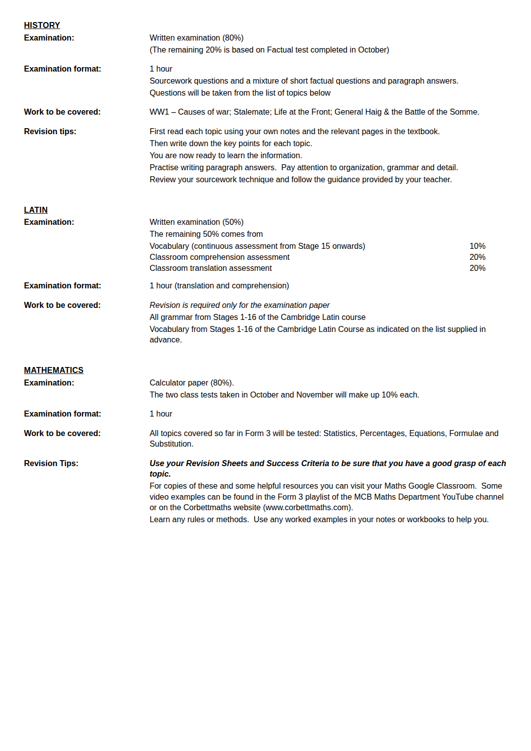HISTORY
| Examination: | Written examination (80%) (The remaining 20% is based on Factual test completed in October) |
| Examination format: | 1 hour Sourcework questions and a mixture of short factual questions and paragraph answers. Questions will be taken from the list of topics below |
| Work to be covered: | WW1 – Causes of war; Stalemate; Life at the Front; General Haig & the Battle of the Somme. |
| Revision tips: | First read each topic using your own notes and the relevant pages in the textbook. Then write down the key points for each topic. You are now ready to learn the information. Practise writing paragraph answers. Pay attention to organization, grammar and detail. Review your sourcework technique and follow the guidance provided by your teacher. |
LATIN
| Examination: | Written examination (50%) The remaining 50% comes from Vocabulary (continuous assessment from Stage 15 onwards) 10% Classroom comprehension assessment 20% Classroom translation assessment 20% |
| Examination format: | 1 hour (translation and comprehension) |
| Work to be covered: | Revision is required only for the examination paper All grammar from Stages 1-16 of the Cambridge Latin course Vocabulary from Stages 1-16 of the Cambridge Latin Course as indicated on the list supplied in advance. |
MATHEMATICS
| Examination: | Calculator paper (80%). The two class tests taken in October and November will make up 10% each. |
| Examination format: | 1 hour |
| Work to be covered: | All topics covered so far in Form 3 will be tested: Statistics, Percentages, Equations, Formulae and Substitution. |
| Revision Tips: | Use your Revision Sheets and Success Criteria to be sure that you have a good grasp of each topic. For copies of these and some helpful resources you can visit your Maths Google Classroom. Some video examples can be found in the Form 3 playlist of the MCB Maths Department YouTube channel or on the Corbettmaths website (www.corbettmaths.com). Learn any rules or methods. Use any worked examples in your notes or workbooks to help you. |